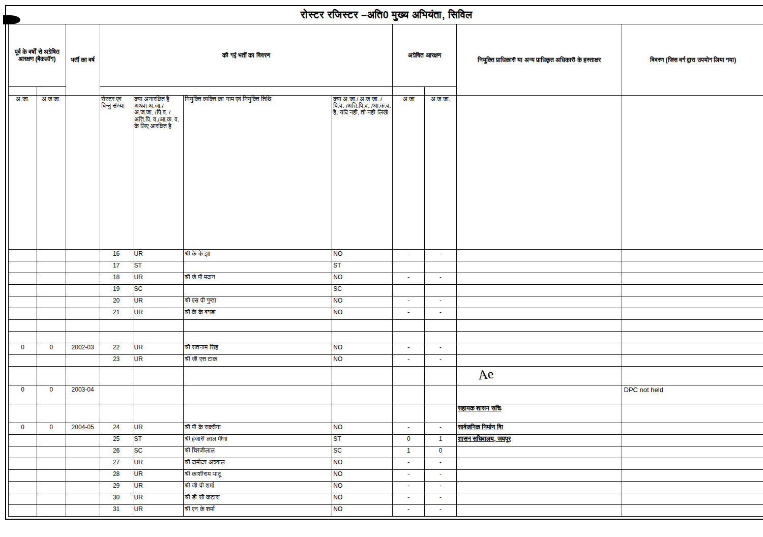रोस्टर रजिस्टर –अति0 मुख्य अभियंता, सिविल
| पूर्व के वर्षों से अग्रेषित आरक्षण (बैकलॉग) | भर्ती का वर्ष | की गई भर्ती का विवरण | अग्रेषित आरक्षण | नियुक्ति प्राधिकारी या अन्य प्राधिकृत अधिकारी के हस्ताक्षर | विवरण (जिस वर्ग द्वारा उपयोग लिया गया) |
| --- | --- | --- | --- | --- | --- |
| अ.जा. | अ.ज.जा. | | रोस्टर एवं बिन्दु संख्या | क्या अनारक्षित है अथवा अ.जा./ अ.ज.जा. /पि.व. /अति.पि. व./आ.क. व. के लिए आरक्षित है | नियुक्ति व्यक्ति का नाम एवं नियुक्ति तिथि | क्या अ.जा./ अ.ज.जा. / पि.व. /अति.पि.व. /आ.क.व. है, यदि नहीं, तो नहीं लिखें | अ.जा | अ.ज.जा. | | |
| | | | 16 | UR | श्री के के झा | NO | - | - | | |
| | | | 17 | ST | | ST | | | | |
| | | | 18 | UR | श्री जे पी मदान | NO | - | - | | |
| | | | 19 | SC | | SC | | | | |
| | | | 20 | UR | श्री एस पी गुप्ता | NO | - | - | | |
| | | | 21 | UR | श्री के के बगडा | NO | - | - | | |
| 0 | 0 | 2002-03 | 22 | UR | श्री सतनाम सिंह | NO | - | - | | |
| | | | 23 | UR | श्री जी एस टांक | NO | - | - | | |
| | | | | | | | | | Ae | |
| 0 | 0 | 2003-04 | | | | | | | | DPC not held |
| | | | | | | | | | सहायक शासन सचि ः | |
| 0 | 0 | 2004-05 | 24 | UR | श्री पी के सक्सैना | NO | - | - | सार्वजनिक निर्माण वि ा | |
| | | | 25 | ST | श्री हजारी लाल मीणा | ST | 0 | 1 | शासन सचिवालय, जयपुर | |
| | | | 26 | SC | श्री चिरंजीलाल | SC | 1 | 0 | | |
| | | | 27 | UR | श्री दामोदर अग्रवाल | NO | - | - | | |
| | | | 28 | UR | श्री काशीराम भादू | NO | - | - | | |
| | | | 29 | UR | श्री जी पी शर्मा | NO | - | - | | |
| | | | 30 | UR | श्री डी सी कटारा | NO | - | - | | |
| | | | 31 | UR | श्री एन के शर्मा | NO | - | - | | |